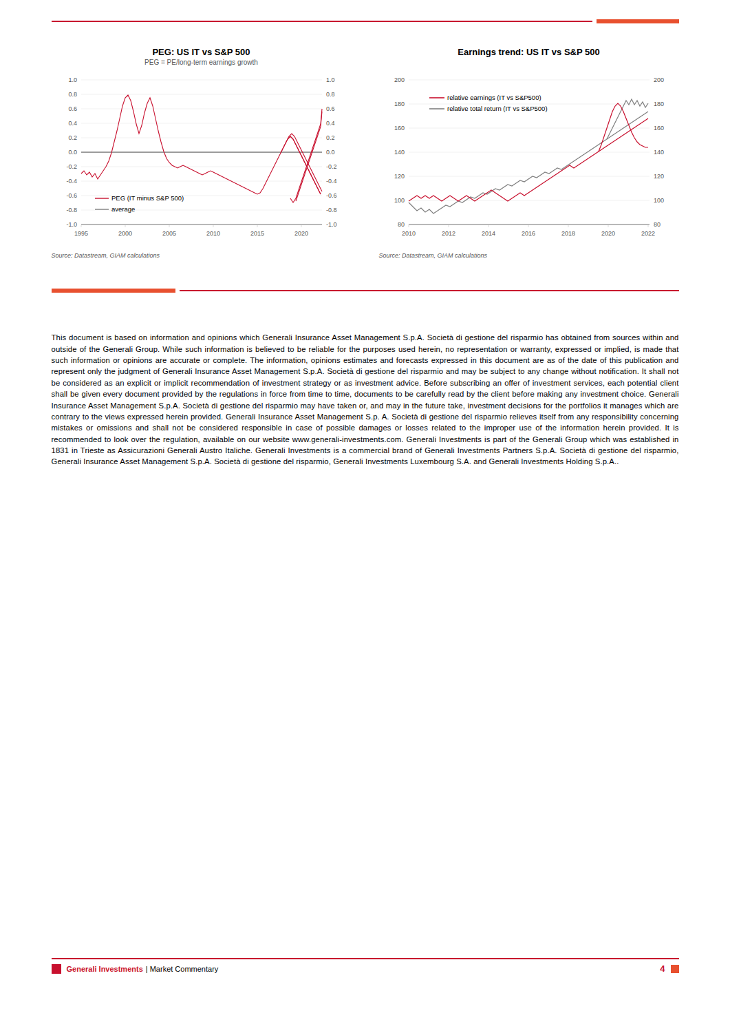PEG: US IT vs S&P 500
PEG = PE/long-term earnings growth
1.0 1.0 0.8 0.8 0.6 0.6 0.4 0.4 0.2 0.2 0.0 0.0 -0.2 -0.2 -0.4 -0.4 -0.6 -0.6 -0.8 -0.8 -1.0 -1.0 1995 2000 2005 2010 2015 2020 PEG (IT minus S&P 500) average
Source: Datastream, GIAM calculations
Earnings trend: US IT vs S&P 500
200 200 180 180 160 160 140 140 120 120 100 100 80 80 2010 2012 2014 2016 2018 2020 2022 relative earnings (IT vs S&P500) relative total return (IT vs S&P500)
Source: Datastream, GIAM calculations
This document is based on information and opinions which Generali Insurance Asset Management S.p.A. Società di gestione del risparmio has obtained from sources within and outside of the Generali Group. While such information is believed to be reliable for the purposes used herein, no representation or warranty, expressed or implied, is made that such information or opinions are accurate or complete. The information, opinions estimates and forecasts expressed in this document are as of the date of this publication and represent only the judgment of Generali Insurance Asset Management S.p.A. Società di gestione del risparmio and may be subject to any change without notification. It shall not be considered as an explicit or implicit recommendation of investment strategy or as investment advice. Before subscribing an offer of investment services, each potential client shall be given every document provided by the regulations in force from time to time, documents to be carefully read by the client before making any investment choice. Generali Insurance Asset Management S.p.A. Società di gestione del risparmio may have taken or, and may in the future take, investment decisions for the portfolios it manages which are contrary to the views expressed herein provided. Generali Insurance Asset Management S.p. A. Società di gestione del risparmio relieves itself from any responsibility concerning mistakes or omissions and shall not be considered responsible in case of possible damages or losses related to the improper use of the information herein provided. It is recommended to look over the regulation, available on our website www.generali-investments.com. Generali Investments is part of the Generali Group which was established in 1831 in Trieste as Assicurazioni Generali Austro Italiche. Generali Investments is a commercial brand of Generali Investments Partners S.p.A. Società di gestione del risparmio, Generali Insurance Asset Management S.p.A. Società di gestione del risparmio, Generali Investments Luxembourg S.A. and Generali Investments Holding S.p.A..
Generali Investments | Market Commentary
4